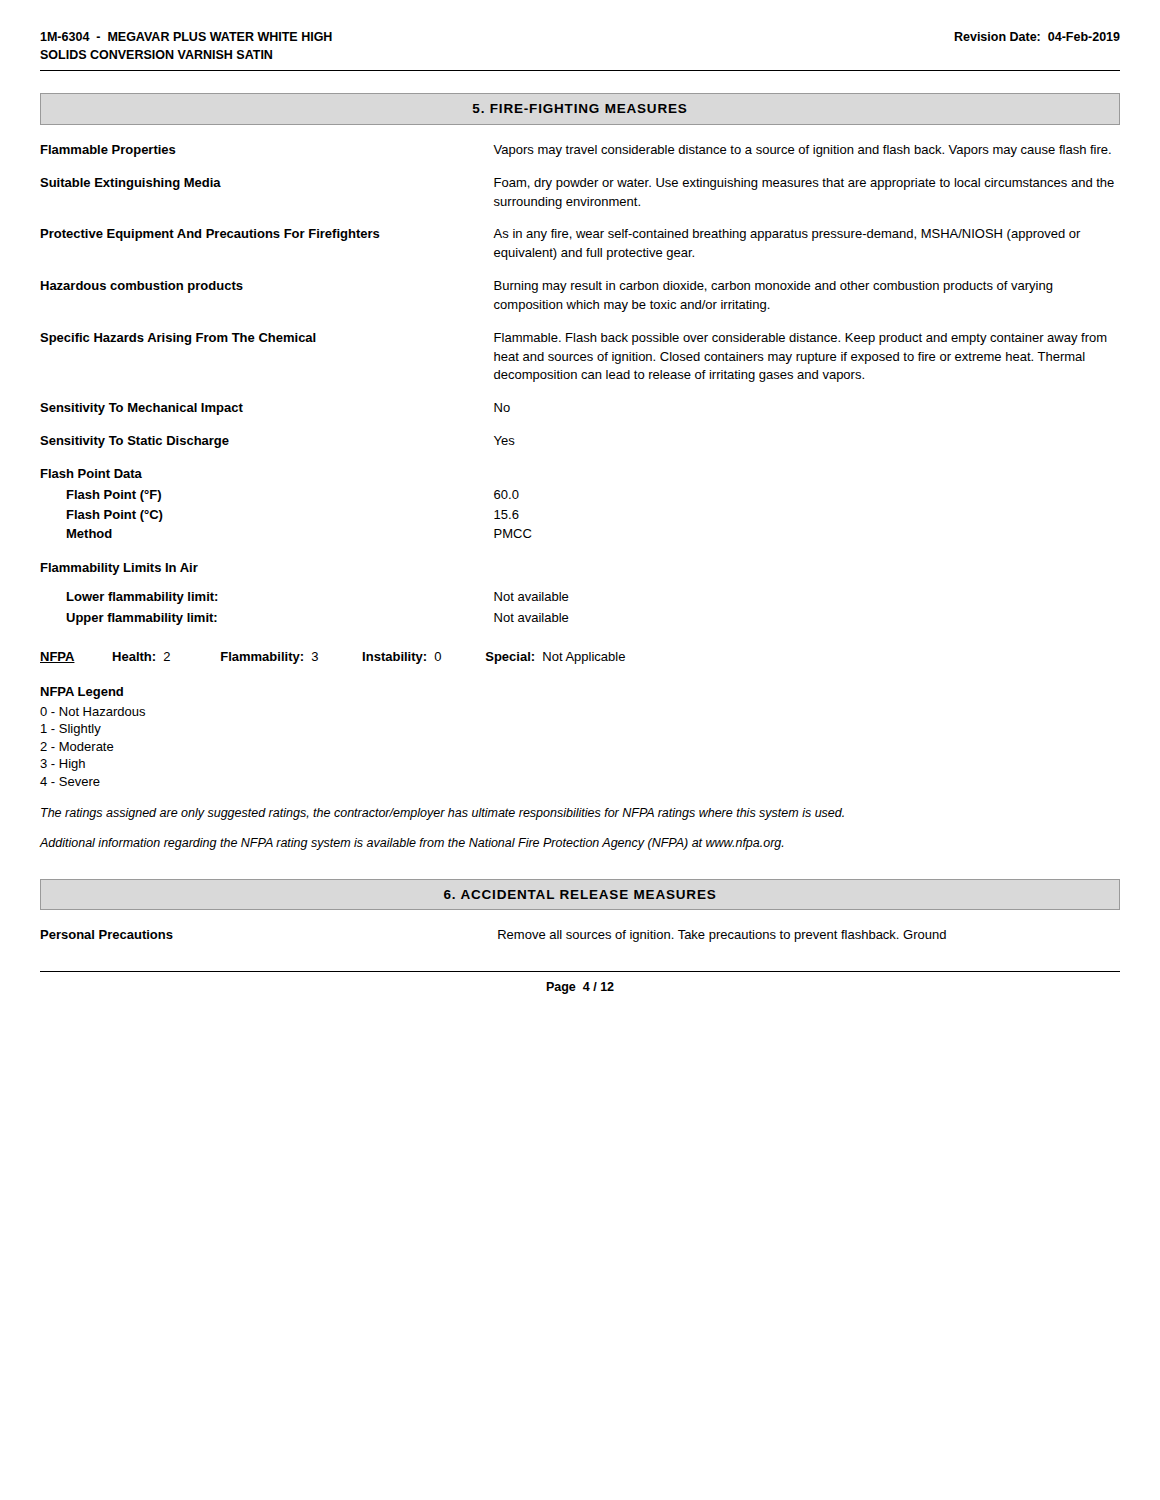1M-6304 - MEGAVAR PLUS WATER WHITE HIGH
SOLIDS CONVERSION VARNISH SATIN
Revision Date: 04-Feb-2019
5. FIRE-FIGHTING MEASURES
| Flammable Properties | Vapors may travel considerable distance to a source of ignition and flash back. Vapors may cause flash fire. |
| Suitable Extinguishing Media | Foam, dry powder or water. Use extinguishing measures that are appropriate to local circumstances and the surrounding environment. |
| Protective Equipment And Precautions For Firefighters | As in any fire, wear self-contained breathing apparatus pressure-demand, MSHA/NIOSH (approved or equivalent) and full protective gear. |
| Hazardous combustion products | Burning may result in carbon dioxide, carbon monoxide and other combustion products of varying composition which may be toxic and/or irritating. |
| Specific Hazards Arising From The Chemical | Flammable. Flash back possible over considerable distance. Keep product and empty container away from heat and sources of ignition. Closed containers may rupture if exposed to fire or extreme heat. Thermal decomposition can lead to release of irritating gases and vapors. |
| Sensitivity To Mechanical Impact | No |
| Sensitivity To Static Discharge | Yes |
Flash Point Data
| Flash Point (°F) | 60.0 |
| Flash Point (°C) | 15.6 |
| Method | PMCC |
Flammability Limits In Air
| Lower flammability limit: | Not available |
| Upper flammability limit: | Not available |
NFPA Health: 2 Flammability: 3 Instability: 0 Special: Not Applicable
NFPA Legend
0 - Not Hazardous
1 - Slightly
2 - Moderate
3 - High
4 - Severe
The ratings assigned are only suggested ratings, the contractor/employer has ultimate responsibilities for NFPA ratings where this system is used.
Additional information regarding the NFPA rating system is available from the National Fire Protection Agency (NFPA) at www.nfpa.org.
6. ACCIDENTAL RELEASE MEASURES
Personal Precautions Remove all sources of ignition. Take precautions to prevent flashback. Ground
Page 4 / 12